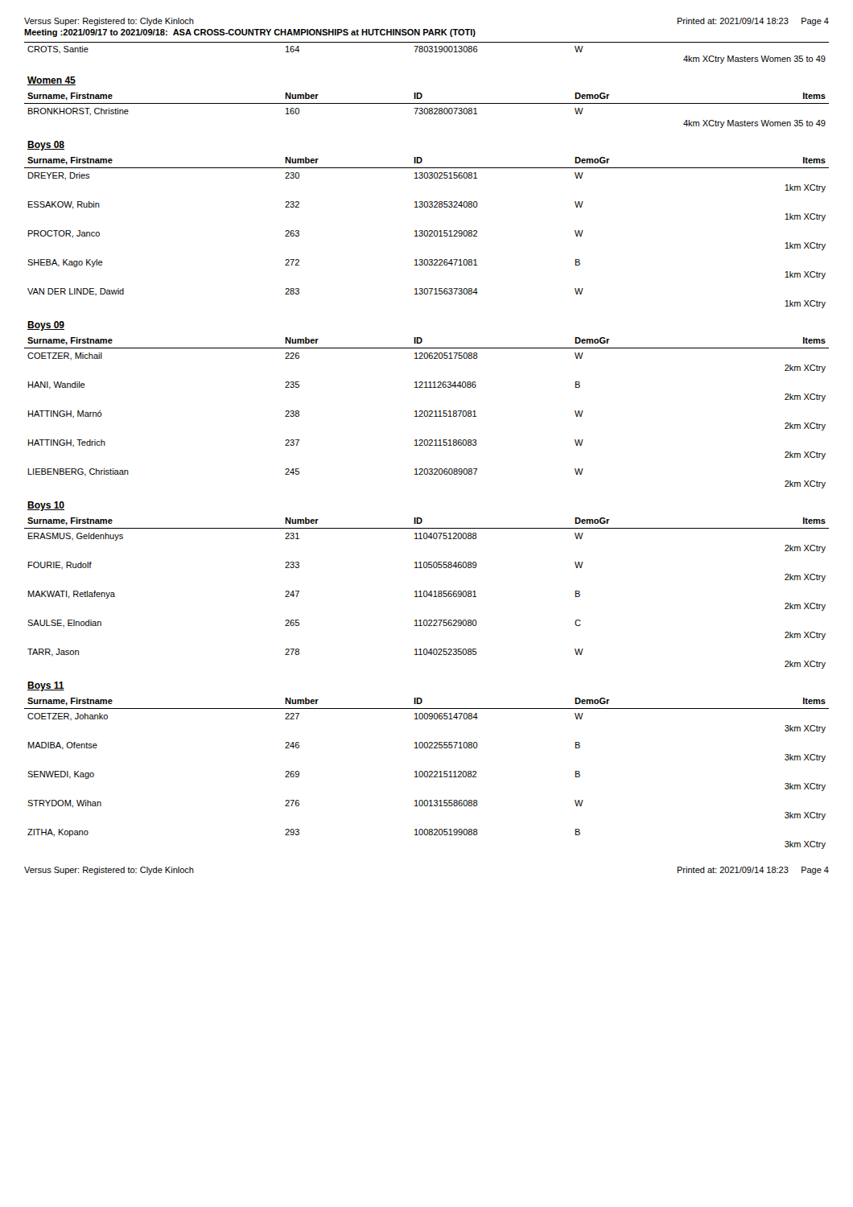Versus Super: Registered to: Clyde Kinloch Printed at: 2021/09/14 18:23 Page 4
Meeting :2021/09/17 to 2021/09/18: ASA CROSS-COUNTRY CHAMPIONSHIPS at HUTCHINSON PARK (TOTI)
| CROTS, Santie | 164 | 7803190013086 | W | |
| 4km XCtry Masters Women 35 to 49 |
| Women 45 |
| Surname, Firstname | Number | ID | DemoGr | Items |
| BRONKHORST, Christine | 160 | 7308280073081 | W | |
| 4km XCtry Masters Women 35 to 49 |
| Boys 08 |
| Surname, Firstname | Number | ID | DemoGr | Items |
| DREYER, Dries | 230 | 1303025156081 | W | |
| 1km XCtry |
| ESSAKOW, Rubin | 232 | 1303285324080 | W | |
| 1km XCtry |
| PROCTOR, Janco | 263 | 1302015129082 | W | |
| 1km XCtry |
| SHEBA, Kago Kyle | 272 | 1303226471081 | B | |
| 1km XCtry |
| VAN DER LINDE, Dawid | 283 | 1307156373084 | W | |
| 1km XCtry |
| Boys 09 |
| Surname, Firstname | Number | ID | DemoGr | Items |
| COETZER, Michail | 226 | 1206205175088 | W | |
| 2km XCtry |
| HANI, Wandile | 235 | 1211126344086 | B | |
| 2km XCtry |
| HATTINGH, Marnó | 238 | 1202115187081 | W | |
| 2km XCtry |
| HATTINGH, Tedrich | 237 | 1202115186083 | W | |
| 2km XCtry |
| LIEBENBERG, Christiaan | 245 | 1203206089087 | W | |
| 2km XCtry |
| Boys 10 |
| Surname, Firstname | Number | ID | DemoGr | Items |
| ERASMUS, Geldenhuys | 231 | 1104075120088 | W | |
| 2km XCtry |
| FOURIE, Rudolf | 233 | 1105055846089 | W | |
| 2km XCtry |
| MAKWATI, Retlafenya | 247 | 1104185669081 | B | |
| 2km XCtry |
| SAULSE, Elnodian | 265 | 1102275629080 | C | |
| 2km XCtry |
| TARR, Jason | 278 | 1104025235085 | W | |
| 2km XCtry |
| Boys 11 |
| Surname, Firstname | Number | ID | DemoGr | Items |
| COETZER, Johanko | 227 | 1009065147084 | W | |
| 3km XCtry |
| MADIBA, Ofentse | 246 | 1002255571080 | B | |
| 3km XCtry |
| SENWEDI, Kago | 269 | 1002215112082 | B | |
| 3km XCtry |
| STRYDOM, Wihan | 276 | 1001315586088 | W | |
| 3km XCtry |
| ZITHA, Kopano | 293 | 1008205199088 | B | |
| 3km XCtry |
Versus Super: Registered to: Clyde Kinloch Printed at: 2021/09/14 18:23 Page 4